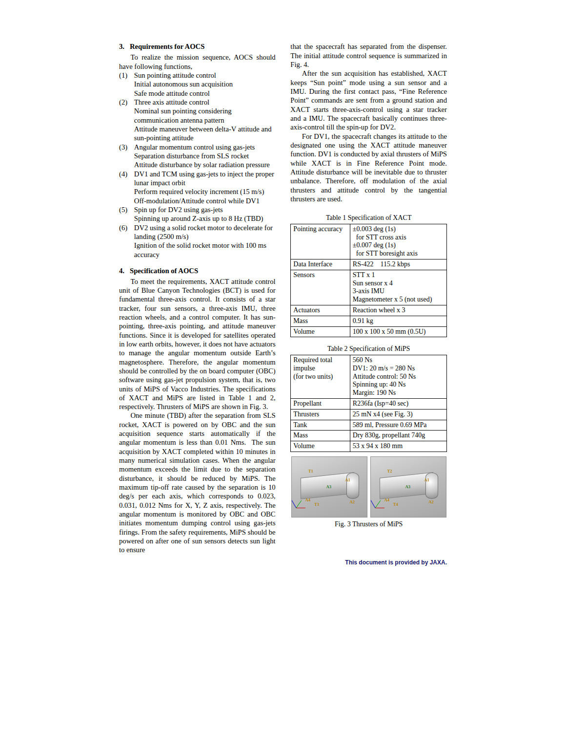3. Requirements for AOCS
To realize the mission sequence, AOCS should have following functions,
(1)
Sun pointing attitude control
Initial autonomous sun acquisition
Safe mode attitude control
(2)
Three axis attitude control
Nominal sun pointing considering communication antenna pattern
Attitude maneuver between delta-V attitude and sun-pointing attitude
(3)
Angular momentum control using gas-jets
Separation disturbance from SLS rocket
Attitude disturbance by solar radiation pressure
(4)
DV1 and TCM using gas-jets to inject the proper lunar impact orbit
Perform required velocity increment (15 m/s)
Off-modulation/Attitude control while DV1
(5)
Spin up for DV2 using gas-jets
Spinning up around Z-axis up to 8 Hz (TBD)
(6)
DV2 using a solid rocket motor to decelerate for landing (2500 m/s)
Ignition of the solid rocket motor with 100 ms accuracy
4. Specification of AOCS
To meet the requirements, XACT attitude control unit of Blue Canyon Technologies (BCT) is used for fundamental three-axis control. It consists of a star tracker, four sun sensors, a three-axis IMU, three reaction wheels, and a control computer. It has sun-pointing, three-axis pointing, and attitude maneuver functions. Since it is developed for satellites operated in low earth orbits, however, it does not have actuators to manage the angular momentum outside Earth’s magnetosphere. Therefore, the angular momentum should be controlled by the on board computer (OBC) software using gas-jet propulsion system, that is, two units of MiPS of Vacco Industries. The specifications of XACT and MiPS are listed in Table 1 and 2, respectively. Thrusters of MiPS are shown in Fig. 3.
One minute (TBD) after the separation from SLS rocket, XACT is powered on by OBC and the sun acquisition sequence starts automatically if the angular momentum is less than 0.01 Nms. The sun acquisition by XACT completed within 10 minutes in many numerical simulation cases. When the angular momentum exceeds the limit due to the separation disturbance, it should be reduced by MiPS. The maximum tip-off rate caused by the separation is 10 deg/s per each axis, which corresponds to 0.023, 0.031, 0.012 Nms for X, Y, Z axis, respectively. The angular momentum is monitored by OBC and OBC initiates momentum dumping control using gas-jets firings. From the safety requirements, MiPS should be powered on after one of sun sensors detects sun light to ensure
that the spacecraft has separated from the dispenser. The initial attitude control sequence is summarized in Fig. 4.
After the sun acquisition has established, XACT keeps “Sun point” mode using a sun sensor and a IMU. During the first contact pass, “Fine Reference Point” commands are sent from a ground station and XACT starts three-axis-control using a star tracker and a IMU. The spacecraft basically continues three-axis-control till the spin-up for DV2.
For DV1, the spacecraft changes its attitude to the designated one using the XACT attitude maneuver function. DV1 is conducted by axial thrusters of MiPS while XACT is in Fine Reference Point mode. Attitude disturbance will be inevitable due to thruster unbalance. Therefore, off modulation of the axial thrusters and attitude control by the tangential thrusters are used.
Table 1 Specification of XACT
| Pointing accuracy | ±0.003 deg (1s) for STT cross axis ±0.007 deg (1s) for STT boresight axis |
| Data Interface | RS-422 115.2 kbps |
| Sensors | STT x 1 Sun sensor x 4 3-axis IMU Magnetometer x 5 (not used) |
| Actuators | Reaction wheel x 3 |
| Mass | 0.91 kg |
| Volume | 100 x 100 x 50 mm (0.5U) |
Table 2 Specification of MiPS
| Required total impulse (for two units) | 560 Ns DV1: 20 m/s = 280 Ns Attitude control: 50 Ns Spinning up: 40 Ns Margin: 190 Ns |
| Propellant | R236fa (Isp=40 sec) |
| Thrusters | 25 mN x4 (see Fig. 3) |
| Tank | 589 ml, Pressure 0.69 MPa |
| Mass | Dry 830g, propellant 740g |
| Volume | 53 x 94 x 180 mm |
T1
T3
A1
A2
A3
A4
T2
T4
A1
A2
A3
A4
Fig. 3 Thrusters of MiPS
This document is provided by JAXA.